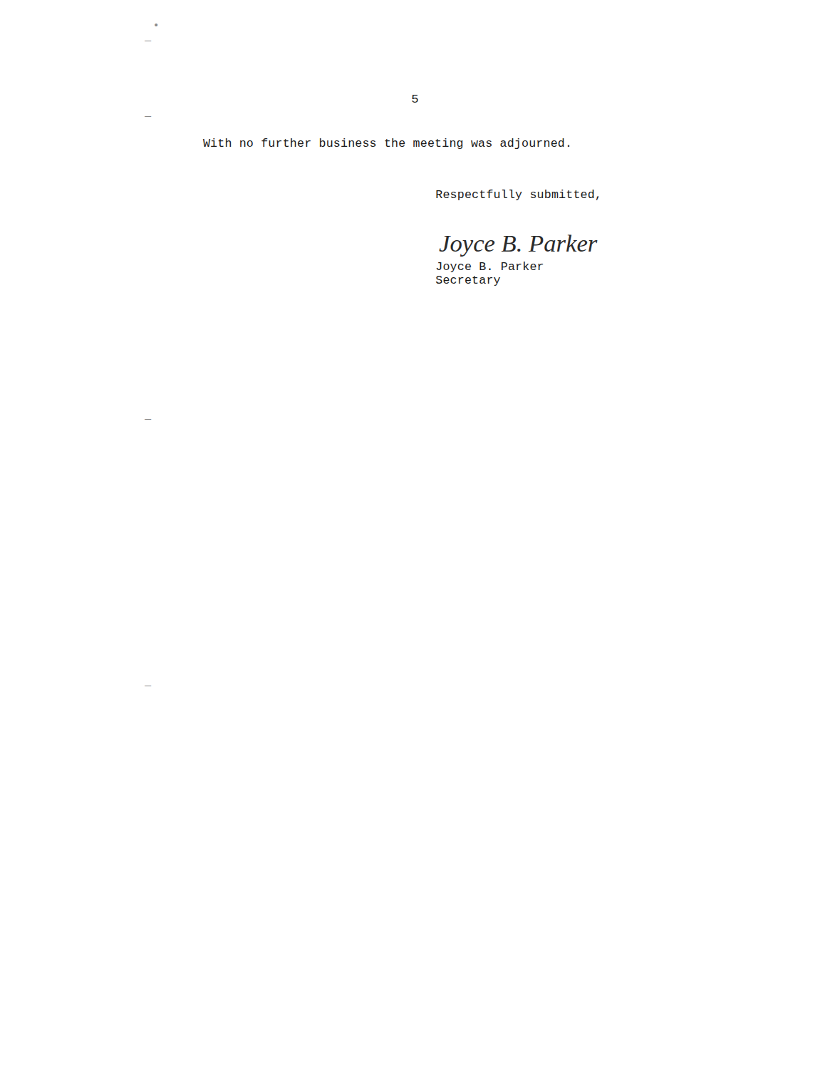• — — — —
5
With no further business the meeting was adjourned.
Respectfully submitted,
Joyce B. Parker
Joyce B. Parker
Secretary